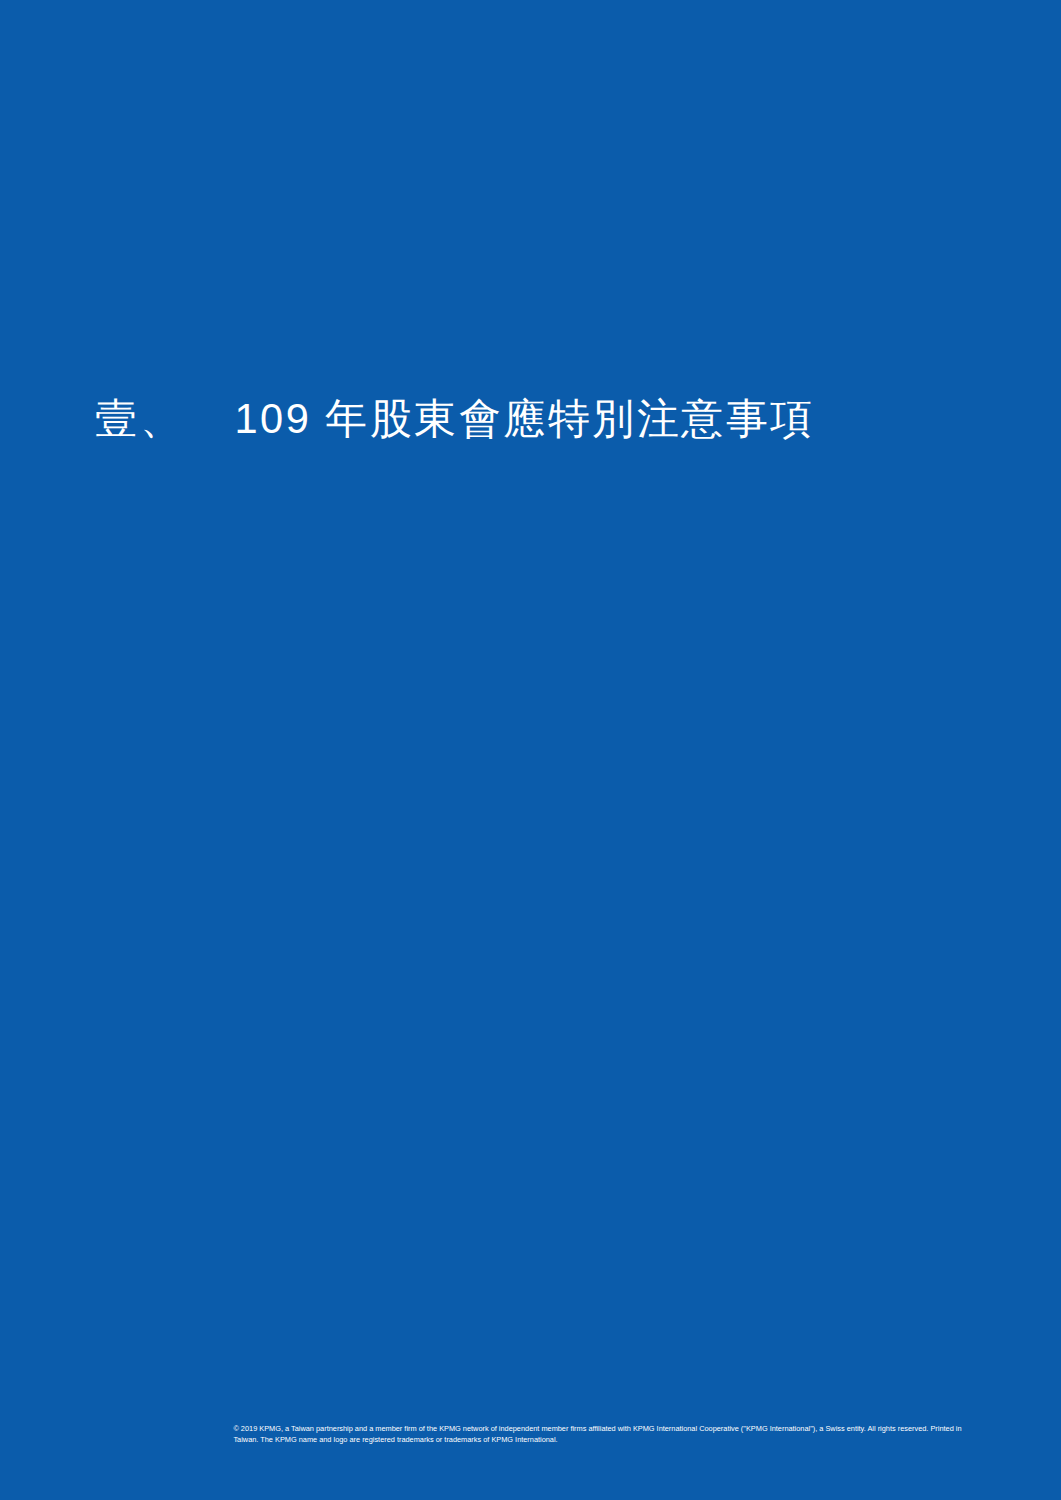壹、109 年股東會應特別注意事項
© 2019 KPMG, a Taiwan partnership and a member firm of the KPMG network of independent member firms affiliated with KPMG International Cooperative ("KPMG International"), a Swiss entity. All rights reserved. Printed in Taiwan. The KPMG name and logo are registered trademarks or trademarks of KPMG International.